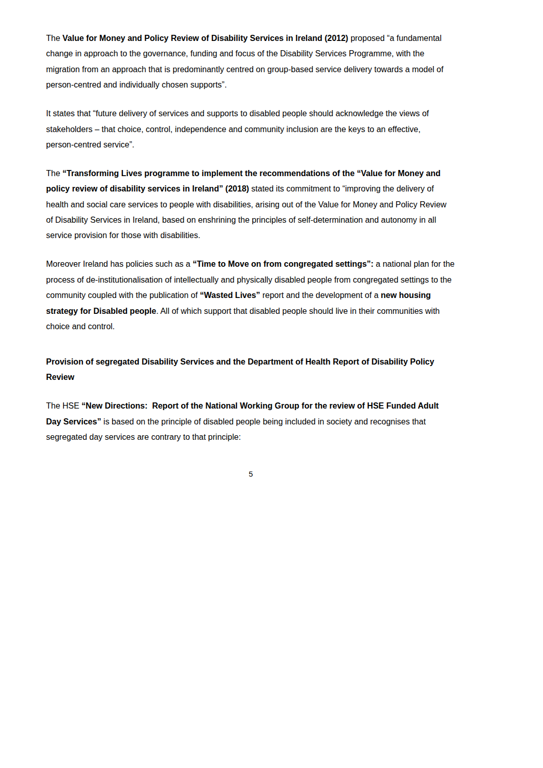The Value for Money and Policy Review of Disability Services in Ireland (2012) proposed “a fundamental change in approach to the governance, funding and focus of the Disability Services Programme, with the migration from an approach that is predominantly centred on group-based service delivery towards a model of person-centred and individually chosen supports”.
It states that “future delivery of services and supports to disabled people should acknowledge the views of stakeholders – that choice, control, independence and community inclusion are the keys to an effective, person‑centred service”.
The “Transforming Lives programme to implement the recommendations of the “Value for Money and policy review of disability services in Ireland” (2018) stated its commitment to “improving the delivery of health and social care services to people with disabilities, arising out of the Value for Money and Policy Review of Disability Services in Ireland, based on enshrining the principles of self-determination and autonomy in all service provision for those with disabilities.
Moreover Ireland has policies such as a “Time to Move on from congregated settings”: a national plan for the process of de-institutionalisation of intellectually and physically disabled people from congregated settings to the community coupled with the publication of “Wasted Lives” report and the development of a new housing strategy for Disabled people. All of which support that disabled people should live in their communities with choice and control.
Provision of segregated Disability Services and the Department of Health Report of Disability Policy Review
The HSE “New Directions: Report of the National Working Group for the review of HSE Funded Adult Day Services” is based on the principle of disabled people being included in society and recognises that segregated day services are contrary to that principle:
5